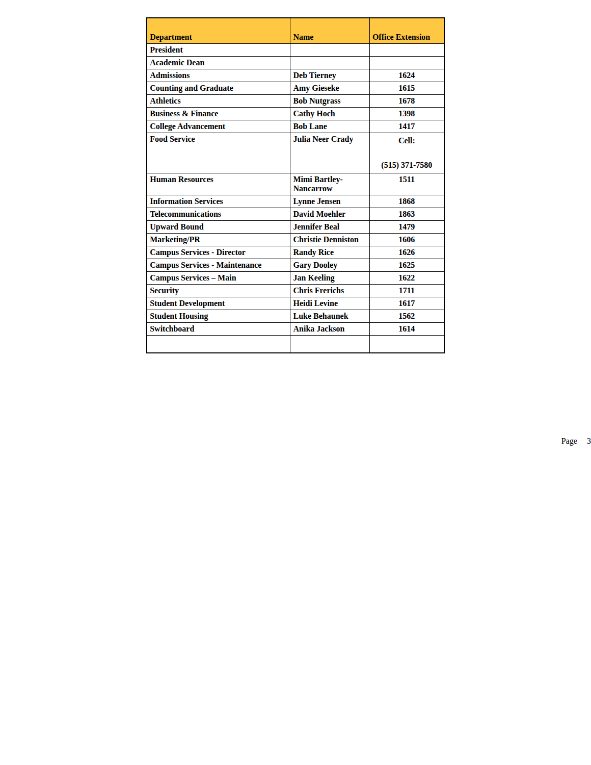| Department | Name | Office Extension |
| --- | --- | --- |
| President | | |
| Academic Dean | | |
| Admissions | Deb Tierney | 1624 |
| Counting and Graduate | Amy Gieseke | 1615 |
| Athletics | Bob Nutgrass | 1678 |
| Business & Finance | Cathy Hoch | 1398 |
| College Advancement | Bob Lane | 1417 |
| Food Service | Julia Neer Crady | Cell: (515) 371-7580 |
| Human Resources | Mimi Bartley-Nancarrow | 1511 |
| Information Services | Lynne Jensen | 1868 |
| Telecommunications | David Moehler | 1863 |
| Upward Bound | Jennifer Beal | 1479 |
| Marketing/PR | Christie Denniston | 1606 |
| Campus Services - Director | Randy Rice | 1626 |
| Campus Services - Maintenance | Gary Dooley | 1625 |
| Campus Services – Main | Jan Keeling | 1622 |
| Security | Chris Frerichs | 1711 |
| Student Development | Heidi Levine | 1617 |
| Student Housing | Luke Behaunek | 1562 |
| Switchboard | Anika Jackson | 1614 |
Page3